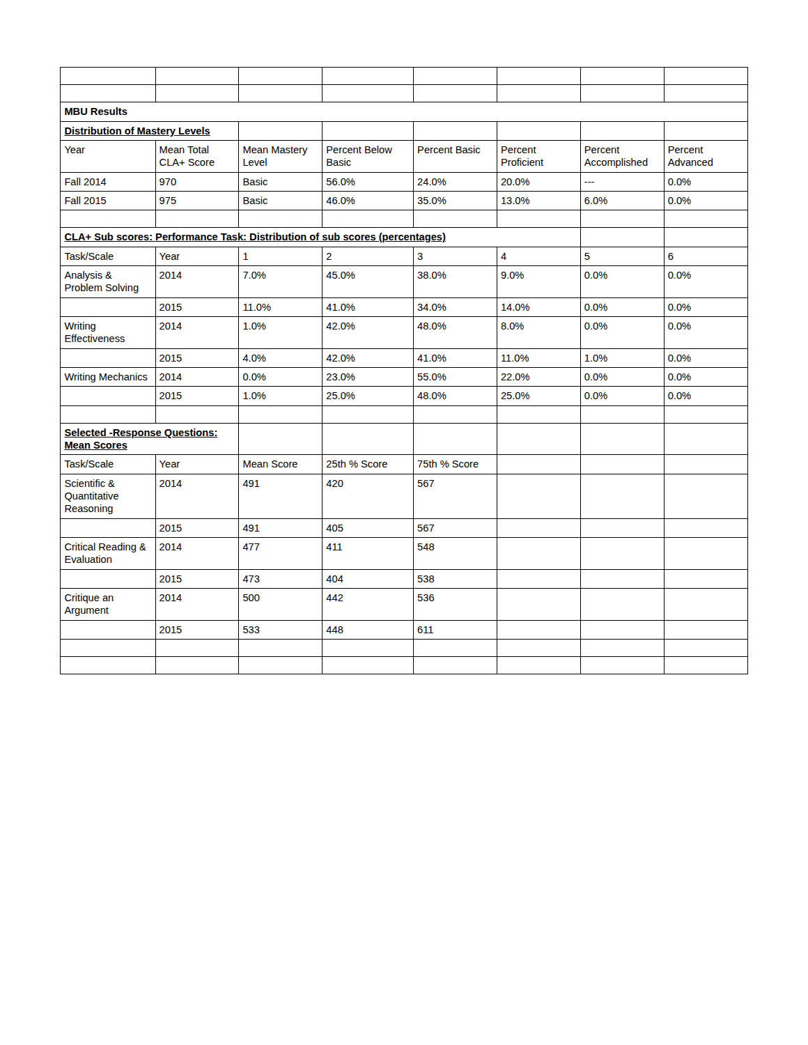| MBU Results |
| Distribution of Mastery Levels | | | | | | |
| Year | Mean Total CLA+ Score | Mean Mastery Level | Percent Below Basic | Percent Basic | Percent Proficient | Percent Accomplished | Percent Advanced |
| Fall 2014 | 970 | Basic | 56.0% | 24.0% | 20.0% | --- | 0.0% |
| Fall 2015 | 975 | Basic | 46.0% | 35.0% | 13.0% | 6.0% | 0.0% |
| CLA+ Sub scores: Performance Task: Distribution of sub scores (percentages) | | |
| Task/Scale | Year | 1 | 2 | 3 | 4 | 5 | 6 |
| Analysis & Problem Solving | 2014 | 7.0% | 45.0% | 38.0% | 9.0% | 0.0% | 0.0% |
| | 2015 | 11.0% | 41.0% | 34.0% | 14.0% | 0.0% | 0.0% |
| Writing Effectiveness | 2014 | 1.0% | 42.0% | 48.0% | 8.0% | 0.0% | 0.0% |
| | 2015 | 4.0% | 42.0% | 41.0% | 11.0% | 1.0% | 0.0% |
| Writing Mechanics | 2014 | 0.0% | 23.0% | 55.0% | 22.0% | 0.0% | 0.0% |
| | 2015 | 1.0% | 25.0% | 48.0% | 25.0% | 0.0% | 0.0% |
| Selected -Response Questions: Mean Scores | | | | | | |
| Task/Scale | Year | Mean Score | 25th % Score | 75th % Score | | | |
| Scientific & Quantitative Reasoning | 2014 | 491 | 420 | 567 | | | |
| | 2015 | 491 | 405 | 567 | | | |
| Critical Reading & Evaluation | 2014 | 477 | 411 | 548 | | | |
| | 2015 | 473 | 404 | 538 | | | |
| Critique an Argument | 2014 | 500 | 442 | 536 | | | |
| | 2015 | 533 | 448 | 611 | | | |